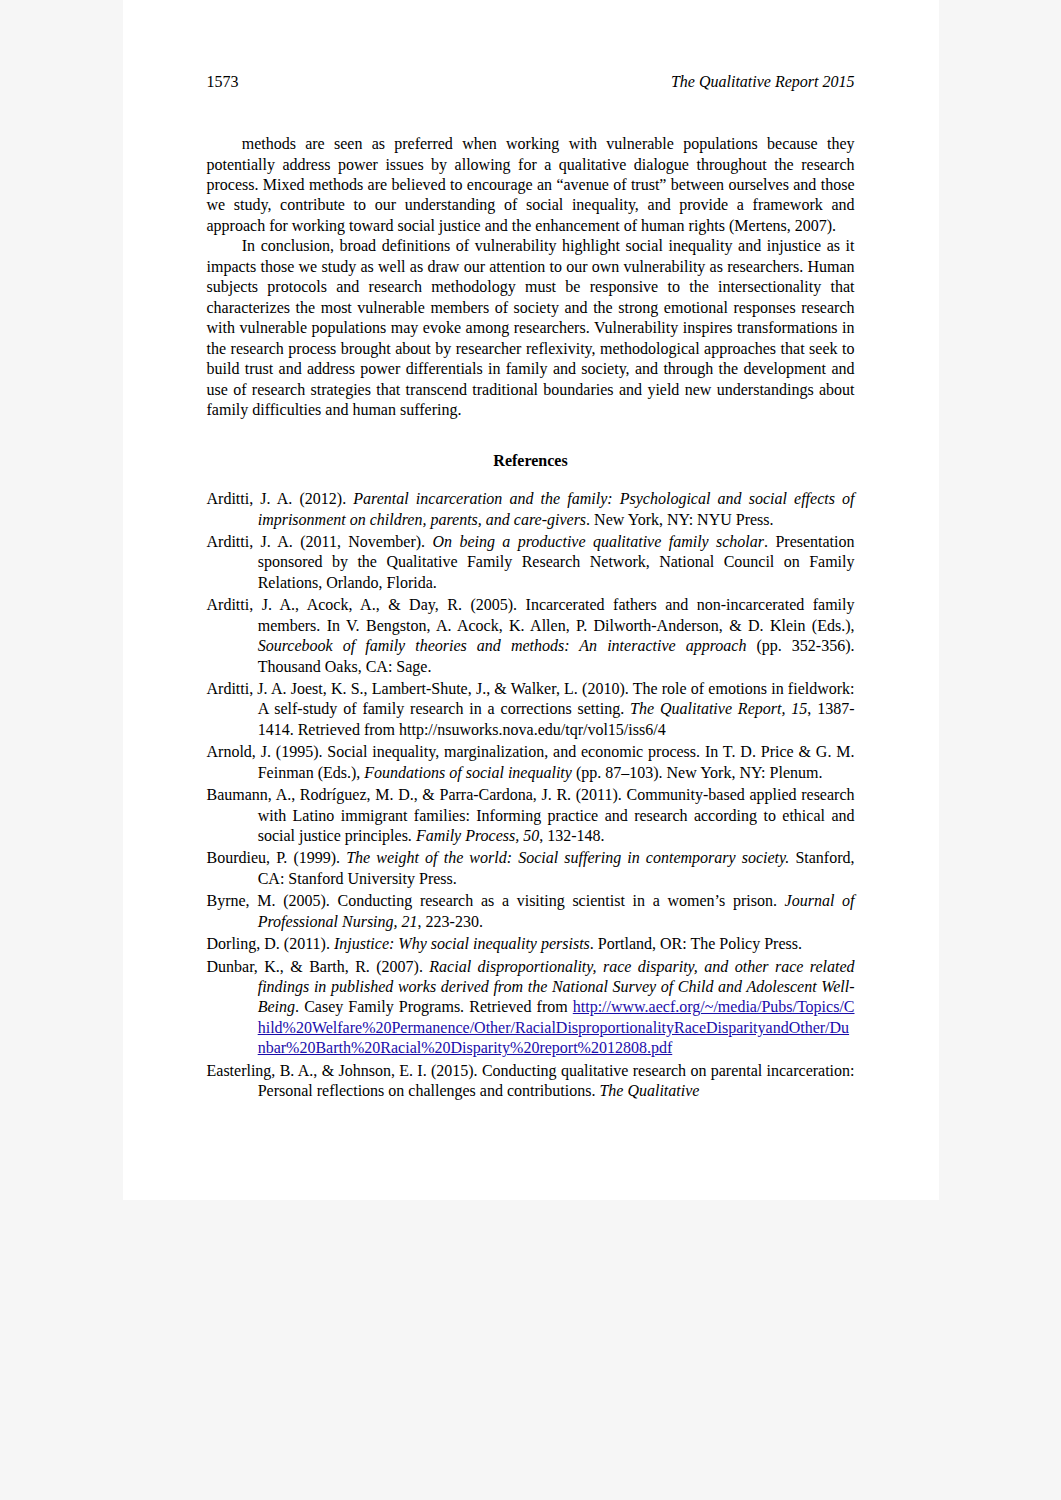1573 The Qualitative Report 2015
methods are seen as preferred when working with vulnerable populations because they potentially address power issues by allowing for a qualitative dialogue throughout the research process. Mixed methods are believed to encourage an “avenue of trust” between ourselves and those we study, contribute to our understanding of social inequality, and provide a framework and approach for working toward social justice and the enhancement of human rights (Mertens, 2007).
In conclusion, broad definitions of vulnerability highlight social inequality and injustice as it impacts those we study as well as draw our attention to our own vulnerability as researchers. Human subjects protocols and research methodology must be responsive to the intersectionality that characterizes the most vulnerable members of society and the strong emotional responses research with vulnerable populations may evoke among researchers. Vulnerability inspires transformations in the research process brought about by researcher reflexivity, methodological approaches that seek to build trust and address power differentials in family and society, and through the development and use of research strategies that transcend traditional boundaries and yield new understandings about family difficulties and human suffering.
References
Arditti, J. A. (2012). Parental incarceration and the family: Psychological and social effects of imprisonment on children, parents, and care-givers. New York, NY: NYU Press.
Arditti, J. A. (2011, November). On being a productive qualitative family scholar. Presentation sponsored by the Qualitative Family Research Network, National Council on Family Relations, Orlando, Florida.
Arditti, J. A., Acock, A., & Day, R. (2005). Incarcerated fathers and non-incarcerated family members. In V. Bengston, A. Acock, K. Allen, P. Dilworth-Anderson, & D. Klein (Eds.), Sourcebook of family theories and methods: An interactive approach (pp. 352-356). Thousand Oaks, CA: Sage.
Arditti, J. A. Joest, K. S., Lambert-Shute, J., & Walker, L. (2010). The role of emotions in fieldwork: A self-study of family research in a corrections setting. The Qualitative Report, 15, 1387-1414. Retrieved from http://nsuworks.nova.edu/tqr/vol15/iss6/4
Arnold, J. (1995). Social inequality, marginalization, and economic process. In T. D. Price & G. M. Feinman (Eds.), Foundations of social inequality (pp. 87–103). New York, NY: Plenum.
Baumann, A., Rodríguez, M. D., & Parra-Cardona, J. R. (2011). Community-based applied research with Latino immigrant families: Informing practice and research according to ethical and social justice principles. Family Process, 50, 132-148.
Bourdieu, P. (1999). The weight of the world: Social suffering in contemporary society. Stanford, CA: Stanford University Press.
Byrne, M. (2005). Conducting research as a visiting scientist in a women’s prison. Journal of Professional Nursing, 21, 223-230.
Dorling, D. (2011). Injustice: Why social inequality persists. Portland, OR: The Policy Press.
Dunbar, K., & Barth, R. (2007). Racial disproportionality, race disparity, and other race related findings in published works derived from the National Survey of Child and Adolescent Well-Being. Casey Family Programs. Retrieved from http://www.aecf.org/~/media/Pubs/Topics/Child%20Welfare%20Permanence/Other/RacialDisproportionalityRaceDisparityandOther/Dunbar%20Barth%20Racial%20Disparity%20report%2012808.pdf
Easterling, B. A., & Johnson, E. I. (2015). Conducting qualitative research on parental incarceration: Personal reflections on challenges and contributions. The Qualitative